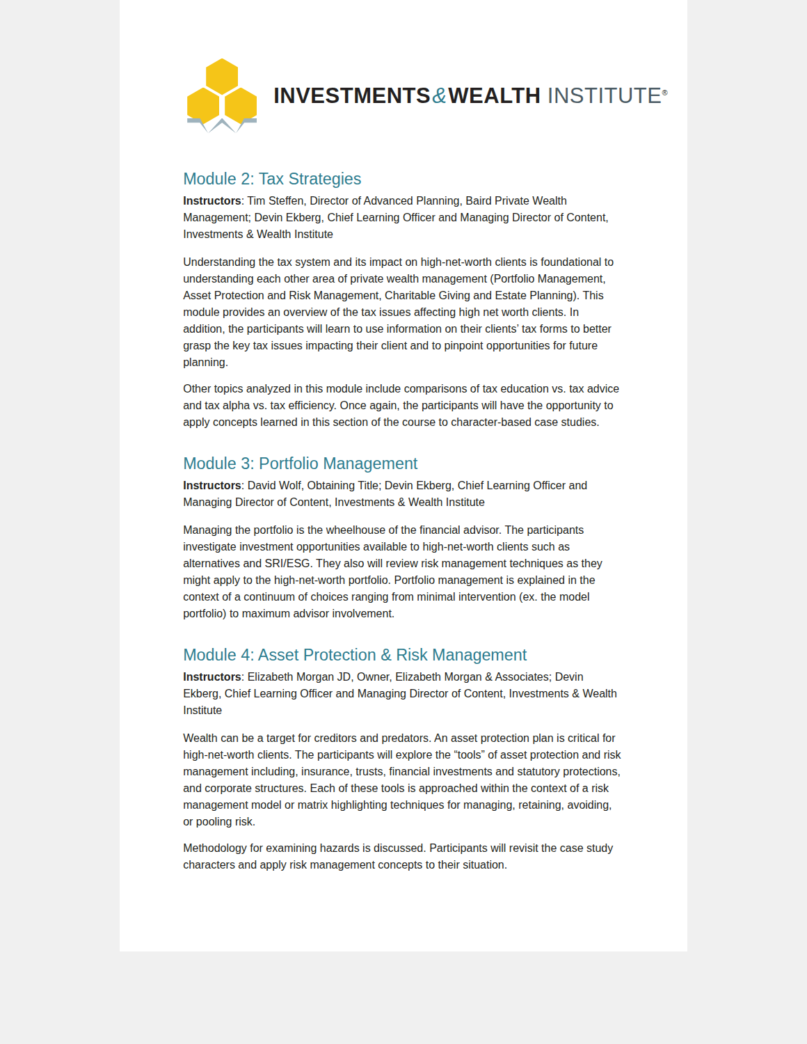INVESTMENTS&WEALTH INSTITUTE®
Module 2: Tax Strategies
Instructors: Tim Steffen, Director of Advanced Planning, Baird Private Wealth Management; Devin Ekberg, Chief Learning Officer and Managing Director of Content, Investments & Wealth Institute
Understanding the tax system and its impact on high-net-worth clients is foundational to understanding each other area of private wealth management (Portfolio Management, Asset Protection and Risk Management, Charitable Giving and Estate Planning). This module provides an overview of the tax issues affecting high net worth clients. In addition, the participants will learn to use information on their clients’ tax forms to better grasp the key tax issues impacting their client and to pinpoint opportunities for future planning.
Other topics analyzed in this module include comparisons of tax education vs. tax advice and tax alpha vs. tax efficiency. Once again, the participants will have the opportunity to apply concepts learned in this section of the course to character-based case studies.
Module 3: Portfolio Management
Instructors: David Wolf, Obtaining Title; Devin Ekberg, Chief Learning Officer and Managing Director of Content, Investments & Wealth Institute
Managing the portfolio is the wheelhouse of the financial advisor. The participants investigate investment opportunities available to high-net-worth clients such as alternatives and SRI/ESG. They also will review risk management techniques as they might apply to the high-net-worth portfolio. Portfolio management is explained in the context of a continuum of choices ranging from minimal intervention (ex. the model portfolio) to maximum advisor involvement.
Module 4: Asset Protection & Risk Management
Instructors: Elizabeth Morgan JD, Owner, Elizabeth Morgan & Associates; Devin Ekberg, Chief Learning Officer and Managing Director of Content, Investments & Wealth Institute
Wealth can be a target for creditors and predators. An asset protection plan is critical for high-net-worth clients. The participants will explore the “tools” of asset protection and risk management including, insurance, trusts, financial investments and statutory protections, and corporate structures. Each of these tools is approached within the context of a risk management model or matrix highlighting techniques for managing, retaining, avoiding, or pooling risk.
Methodology for examining hazards is discussed. Participants will revisit the case study characters and apply risk management concepts to their situation.